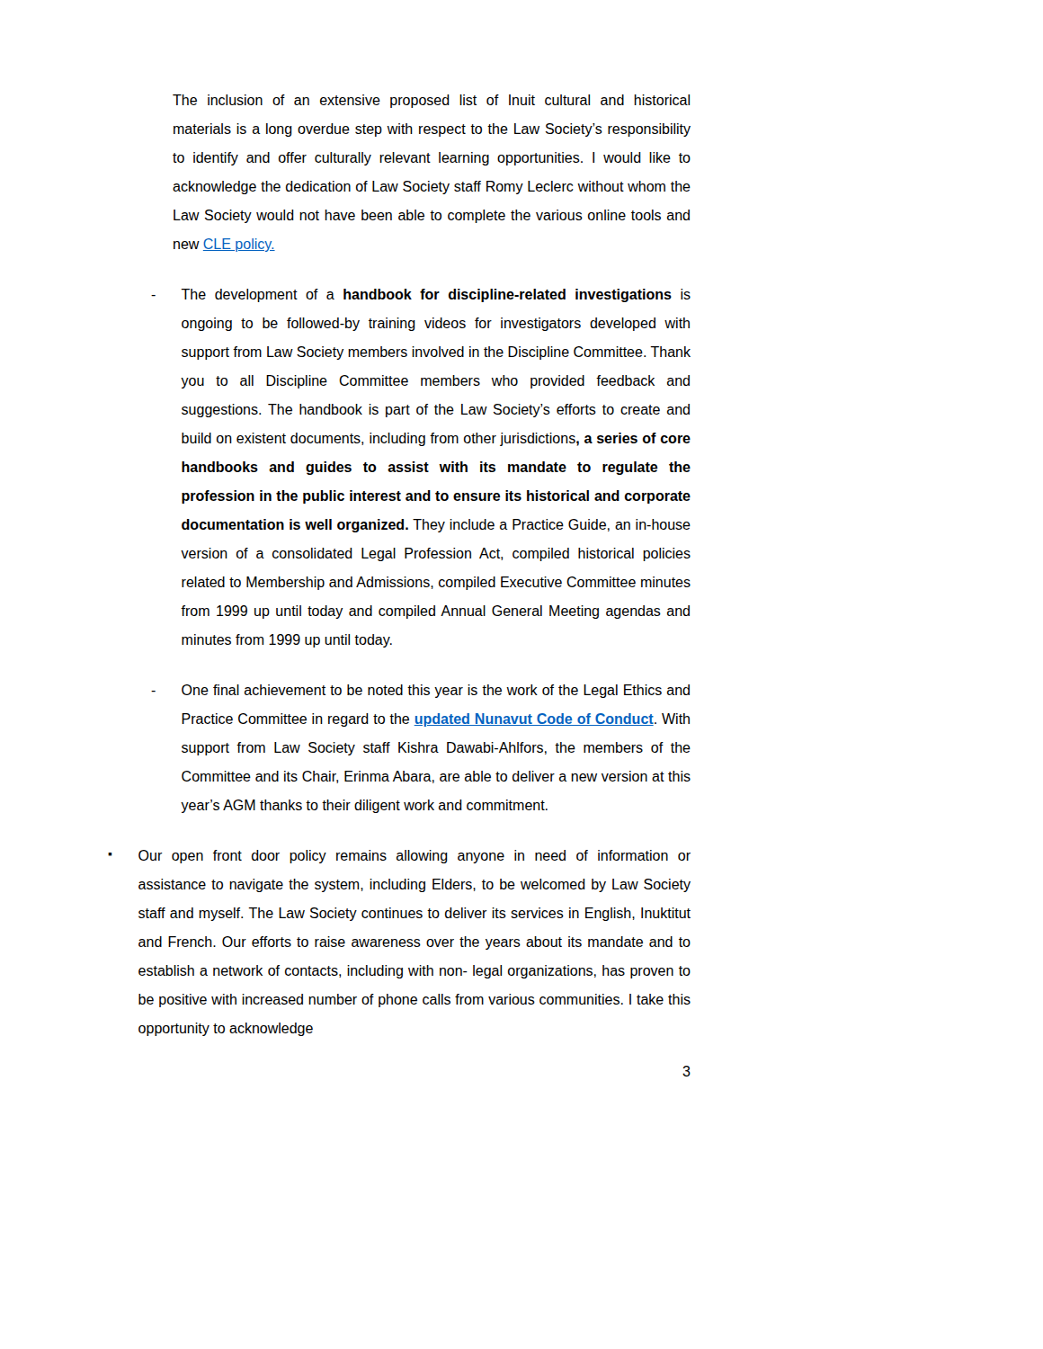The inclusion of an extensive proposed list of Inuit cultural and historical materials is a long overdue step with respect to the Law Society’s responsibility to identify and offer culturally relevant learning opportunities. I would like to acknowledge the dedication of Law Society staff Romy Leclerc without whom the Law Society would not have been able to complete the various online tools and new CLE policy.
The development of a handbook for discipline-related investigations is ongoing to be followed-by training videos for investigators developed with support from Law Society members involved in the Discipline Committee. Thank you to all Discipline Committee members who provided feedback and suggestions. The handbook is part of the Law Society’s efforts to create and build on existent documents, including from other jurisdictions, a series of core handbooks and guides to assist with its mandate to regulate the profession in the public interest and to ensure its historical and corporate documentation is well organized. They include a Practice Guide, an in-house version of a consolidated Legal Profession Act, compiled historical policies related to Membership and Admissions, compiled Executive Committee minutes from 1999 up until today and compiled Annual General Meeting agendas and minutes from 1999 up until today.
One final achievement to be noted this year is the work of the Legal Ethics and Practice Committee in regard to the updated Nunavut Code of Conduct. With support from Law Society staff Kishra Dawabi-Ahlfors, the members of the Committee and its Chair, Erinma Abara, are able to deliver a new version at this year’s AGM thanks to their diligent work and commitment.
Our open front door policy remains allowing anyone in need of information or assistance to navigate the system, including Elders, to be welcomed by Law Society staff and myself. The Law Society continues to deliver its services in English, Inuktitut and French. Our efforts to raise awareness over the years about its mandate and to establish a network of contacts, including with non- legal organizations, has proven to be positive with increased number of phone calls from various communities. I take this opportunity to acknowledge
3